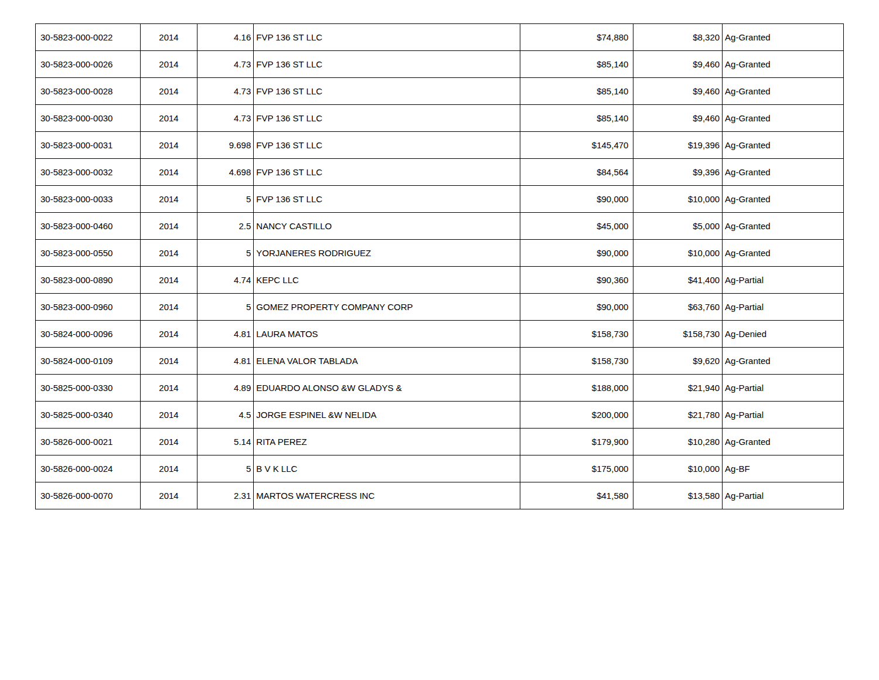| 30-5823-000-0022 | 2014 | 4.16 | FVP 136 ST LLC | $74,880 | $8,320 | Ag-Granted |
| 30-5823-000-0026 | 2014 | 4.73 | FVP 136 ST LLC | $85,140 | $9,460 | Ag-Granted |
| 30-5823-000-0028 | 2014 | 4.73 | FVP 136 ST LLC | $85,140 | $9,460 | Ag-Granted |
| 30-5823-000-0030 | 2014 | 4.73 | FVP 136 ST LLC | $85,140 | $9,460 | Ag-Granted |
| 30-5823-000-0031 | 2014 | 9.698 | FVP 136 ST LLC | $145,470 | $19,396 | Ag-Granted |
| 30-5823-000-0032 | 2014 | 4.698 | FVP 136 ST LLC | $84,564 | $9,396 | Ag-Granted |
| 30-5823-000-0033 | 2014 | 5 | FVP 136 ST LLC | $90,000 | $10,000 | Ag-Granted |
| 30-5823-000-0460 | 2014 | 2.5 | NANCY CASTILLO | $45,000 | $5,000 | Ag-Granted |
| 30-5823-000-0550 | 2014 | 5 | YORJANERES RODRIGUEZ | $90,000 | $10,000 | Ag-Granted |
| 30-5823-000-0890 | 2014 | 4.74 | KEPC LLC | $90,360 | $41,400 | Ag-Partial |
| 30-5823-000-0960 | 2014 | 5 | GOMEZ PROPERTY COMPANY CORP | $90,000 | $63,760 | Ag-Partial |
| 30-5824-000-0096 | 2014 | 4.81 | LAURA MATOS | $158,730 | $158,730 | Ag-Denied |
| 30-5824-000-0109 | 2014 | 4.81 | ELENA VALOR TABLADA | $158,730 | $9,620 | Ag-Granted |
| 30-5825-000-0330 | 2014 | 4.89 | EDUARDO ALONSO &W GLADYS & | $188,000 | $21,940 | Ag-Partial |
| 30-5825-000-0340 | 2014 | 4.5 | JORGE ESPINEL &W NELIDA | $200,000 | $21,780 | Ag-Partial |
| 30-5826-000-0021 | 2014 | 5.14 | RITA PEREZ | $179,900 | $10,280 | Ag-Granted |
| 30-5826-000-0024 | 2014 | 5 | B V K LLC | $175,000 | $10,000 | Ag-BF |
| 30-5826-000-0070 | 2014 | 2.31 | MARTOS WATERCRESS INC | $41,580 | $13,580 | Ag-Partial |